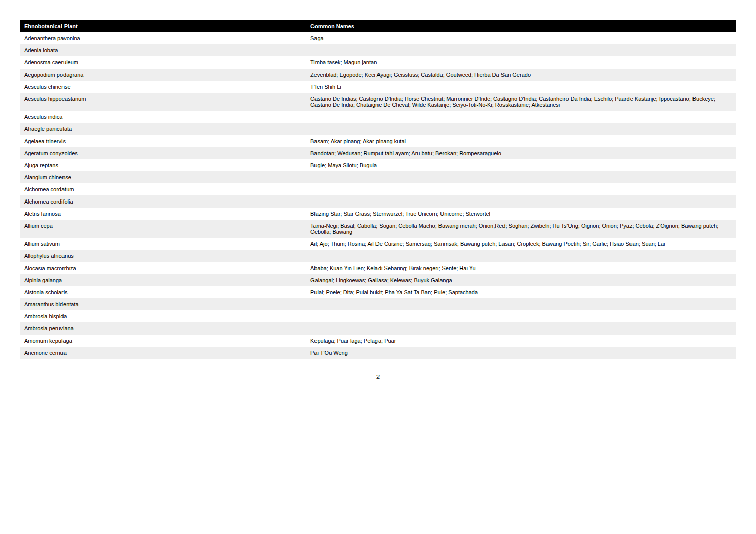| Ehnobotanical Plant | Common Names |
| --- | --- |
| Adenanthera pavonina | Saga |
| Adenia lobata | |
| Adenosma caeruleum | Timba tasek; Magun jantan |
| Aegopodium podagraria | Zevenblad; Egopode; Keci Ayagi; Geissfuss; Castalda; Goutweed; Hierba Da San Gerado |
| Aesculus chinense | T'Ien Shih Li |
| Aesculus hippocastanum | Castano De Indias; Castogno D'India; Horse Chestnut; Marronnier D'Inde; Castagno D'India; Castanheiro Da India; Eschilo; Paarde Kastanje; Ippocastano; Buckeye; Castano De India; Chataigne De Cheval; Wilde Kastanje; Seiyo-Toti-No-Ki; Rosskastanie; Atkestanesi |
| Aesculus indica | |
| Afraegle paniculata | |
| Agelaea trinervis | Basam; Akar pinang; Akar pinang kutai |
| Ageratum conyzoides | Bandotan; Wedusan; Rumput tahi ayam; Aru batu; Berokan; Rompesaraguelo |
| Ajuga reptans | Bugle; Maya Silotu; Bugula |
| Alangium chinense | |
| Alchornea cordatum | |
| Alchornea cordifolia | |
| Aletris farinosa | Blazing Star; Star Grass; Sternwurzel; True Unicorn; Unicorne; Sterwortel |
| Allium cepa | Tama-Negi; Basal; Cabolla; Sogan; Cebolla Macho; Bawang merah; Onion,Red; Soghan; Zwibeln; Hu Ts'Ung; Oignon; Onion; Pyaz; Cebola; Z'Oignon; Bawang puteh; Cebolla; Bawang |
| Allium sativum | Ail; Ajo; Thum; Rosina; Ail De Cuisine; Samersaq; Sarimsak; Bawang puteh; Lasan; Cropleek; Bawang Poetih; Sir; Garlic; Hsiao Suan; Suan; Lai |
| Allophylus africanus | |
| Alocasia macrorrhiza | Ababa; Kuan Yin Lien; Keladi Sebaring; Birak negeri; Sente; Hai Yu |
| Alpinia galanga | Galangal; Lingkoewas; Galiasa; Kelewas; Buyuk Galanga |
| Alstonia scholaris | Pulai; Poele; Dita; Pulai bukit; Pha Ya Sat Ta Ban; Pule; Saptachada |
| Amaranthus bidentata | |
| Ambrosia hispida | |
| Ambrosia peruviana | |
| Amomum kepulaga | Kepulaga; Puar laga; Pelaga; Puar |
| Anemone cernua | Pai T'Ou Weng |
2